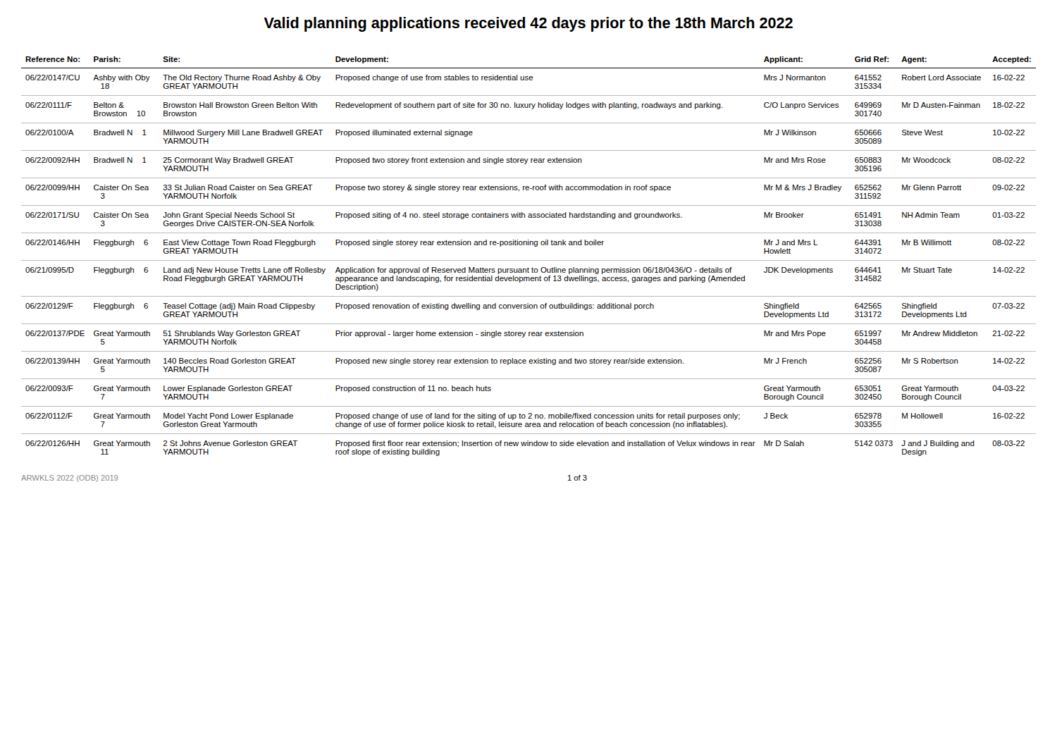Valid planning applications received 42 days prior to the 18th March 2022
| Reference No: | Parish: | Site: | Development: | Applicant: | Grid Ref: | Agent: | Accepted: |
| --- | --- | --- | --- | --- | --- | --- | --- |
| 06/22/0147/CU | Ashby with Oby 18 | The Old Rectory Thurne Road Ashby & Oby GREAT YARMOUTH | Proposed change of use from stables to residential use | Mrs J Normanton | 641552 315334 | Robert Lord Associate | 16-02-22 |
| 06/22/0111/F | Belton & Browston 10 | Browston Hall Browston Green Belton With Browston | Redevelopment of southern part of site for 30 no. luxury holiday lodges with planting, roadways and parking. | C/O Lanpro Services | 649969 301740 | Mr D Austen-Fainman | 18-02-22 |
| 06/22/0100/A | Bradwell N 1 | Millwood Surgery Mill Lane Bradwell GREAT YARMOUTH | Proposed illuminated external signage | Mr J Wilkinson | 650666 305089 | Steve West | 10-02-22 |
| 06/22/0092/HH | Bradwell N 1 | 25 Cormorant Way Bradwell GREAT YARMOUTH | Proposed two storey front extension and single storey rear extension | Mr and Mrs Rose | 650883 305196 | Mr Woodcock | 08-02-22 |
| 06/22/0099/HH | Caister On Sea 3 | 33 St Julian Road Caister on Sea GREAT YARMOUTH Norfolk | Propose two storey & single storey rear extensions, re-roof with accommodation in roof space | Mr M & Mrs J Bradley | 652562 311592 | Mr Glenn Parrott | 09-02-22 |
| 06/22/0171/SU | Caister On Sea 3 | John Grant Special Needs School St Georges Drive CAISTER-ON-SEA Norfolk | Proposed siting of 4 no. steel storage containers with associated hardstanding and groundworks. | Mr Brooker | 651491 313038 | NH Admin Team | 01-03-22 |
| 06/22/0146/HH | Fleggburgh 6 | East View Cottage Town Road Fleggburgh GREAT YARMOUTH | Proposed single storey rear extension and re-positioning oil tank and boiler | Mr J and Mrs L Howlett | 644391 314072 | Mr B Willimott | 08-02-22 |
| 06/21/0995/D | Fleggburgh 6 | Land adj New House Tretts Lane off Rollesby Road Fleggburgh GREAT YARMOUTH | Application for approval of Reserved Matters pursuant to Outline planning permission 06/18/0436/O - details of appearance and landscaping, for residential development of 13 dwellings, access, garages and parking (Amended Description) | JDK Developments | 644641 314582 | Mr Stuart Tate | 14-02-22 |
| 06/22/0129/F | Fleggburgh 6 | Teasel Cottage (adj) Main Road Clippesby GREAT YARMOUTH | Proposed renovation of existing dwelling and conversion of outbuildings: additional porch | Shingfield Developments Ltd | 642565 313172 | Shingfield Developments Ltd | 07-03-22 |
| 06/22/0137/PDE | Great Yarmouth 5 | 51 Shrublands Way Gorleston GREAT YARMOUTH Norfolk | Prior approval - larger home extension - single storey rear exstension | Mr and Mrs Pope | 651997 304458 | Mr Andrew Middleton | 21-02-22 |
| 06/22/0139/HH | Great Yarmouth 5 | 140 Beccles Road Gorleston GREAT YARMOUTH | Proposed new single storey rear extension to replace existing and two storey rear/side extension. | Mr J French | 652256 305087 | Mr S Robertson | 14-02-22 |
| 06/22/0093/F | Great Yarmouth 7 | Lower Esplanade Gorleston GREAT YARMOUTH | Proposed construction of 11 no. beach huts | Great Yarmouth Borough Council | 653051 302450 | Great Yarmouth Borough Council | 04-03-22 |
| 06/22/0112/F | Great Yarmouth 7 | Model Yacht Pond Lower Esplanade Gorleston Great Yarmouth | Proposed change of use of land for the siting of up to 2 no. mobile/fixed concession units for retail purposes only; change of use of former police kiosk to retail, leisure area and relocation of beach concession (no inflatables). | J Beck | 652978 303355 | M Hollowell | 16-02-22 |
| 06/22/0126/HH | Great Yarmouth 11 | 2 St Johns Avenue Gorleston GREAT YARMOUTH | Proposed first floor rear extension; Insertion of new window to side elevation and installation of Velux windows in rear roof slope of existing building | Mr D Salah | 5142 0373 | J and J Building and Design | 08-03-22 |
ARWKLS 2022 (ODB) 2019 1 of 3